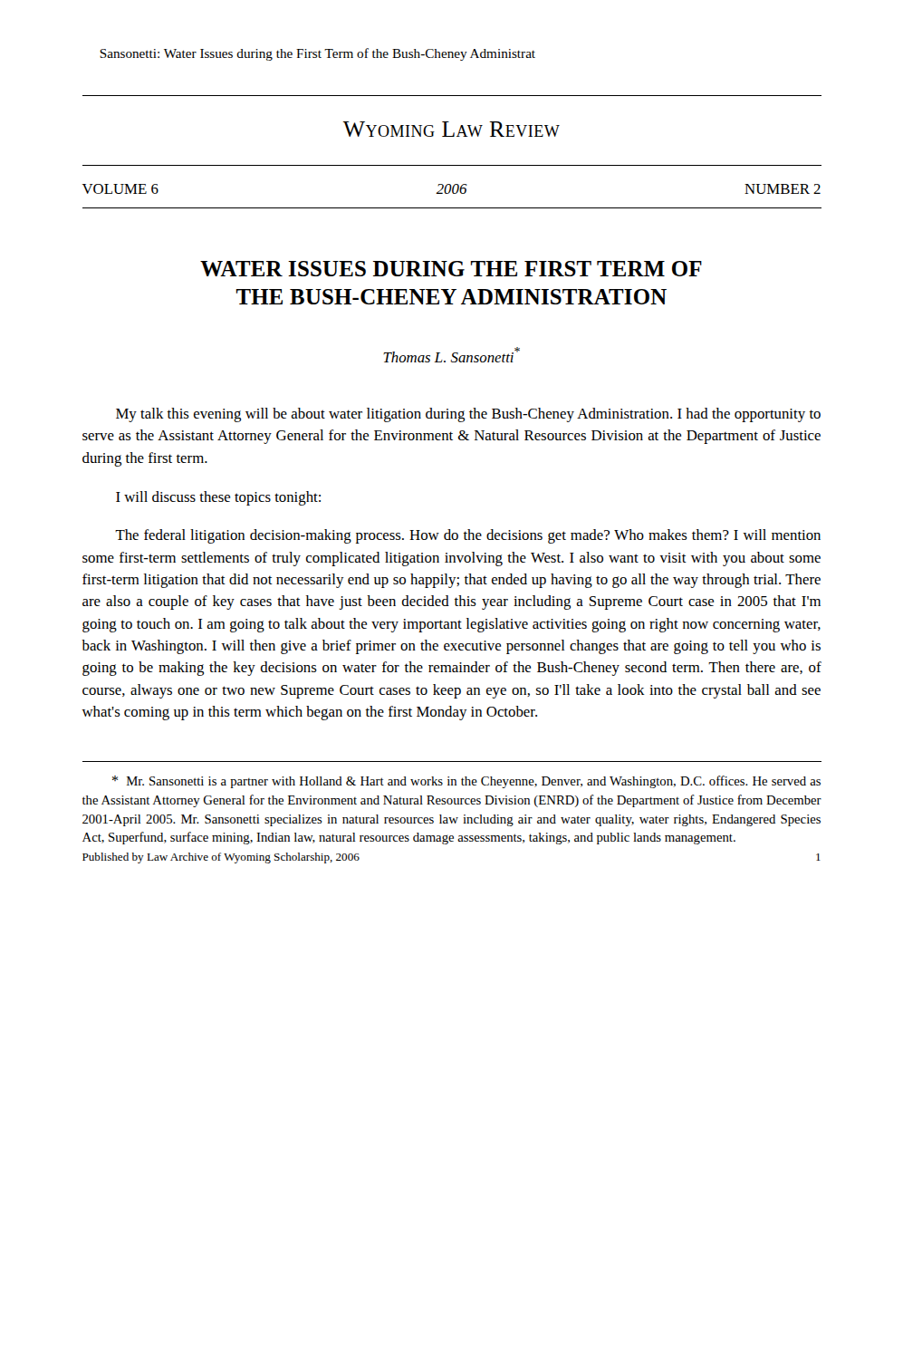Sansonetti: Water Issues during the First Term of the Bush-Cheney Administrat
Wyoming Law Review
VOLUME 6 2006 NUMBER 2
WATER ISSUES DURING THE FIRST TERM OF THE BUSH-CHENEY ADMINISTRATION
Thomas L. Sansonetti*
My talk this evening will be about water litigation during the Bush-Cheney Administration. I had the opportunity to serve as the Assistant Attorney General for the Environment & Natural Resources Division at the Department of Justice during the first term.
I will discuss these topics tonight:
The federal litigation decision-making process. How do the decisions get made? Who makes them? I will mention some first-term settlements of truly complicated litigation involving the West. I also want to visit with you about some first-term litigation that did not necessarily end up so happily; that ended up having to go all the way through trial. There are also a couple of key cases that have just been decided this year including a Supreme Court case in 2005 that I'm going to touch on. I am going to talk about the very important legislative activities going on right now concerning water, back in Washington. I will then give a brief primer on the executive personnel changes that are going to tell you who is going to be making the key decisions on water for the remainder of the Bush-Cheney second term. Then there are, of course, always one or two new Supreme Court cases to keep an eye on, so I'll take a look into the crystal ball and see what's coming up in this term which began on the first Monday in October.
* Mr. Sansonetti is a partner with Holland & Hart and works in the Cheyenne, Denver, and Washington, D.C. offices. He served as the Assistant Attorney General for the Environment and Natural Resources Division (ENRD) of the Department of Justice from December 2001-April 2005. Mr. Sansonetti specializes in natural resources law including air and water quality, water rights, Endangered Species Act, Superfund, surface mining, Indian law, natural resources damage assessments, takings, and public lands management.
Published by Law Archive of Wyoming Scholarship, 2006 1